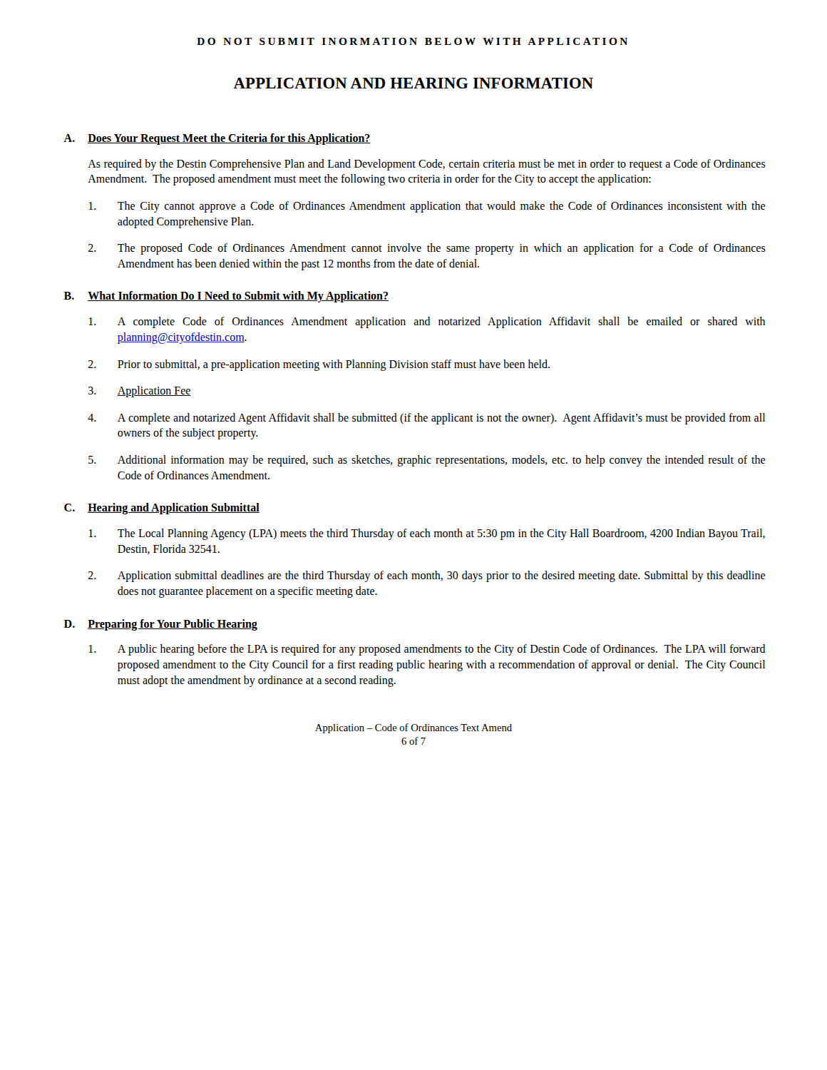DO NOT SUBMIT INORMATION BELOW WITH APPLICATION
APPLICATION AND HEARING INFORMATION
A. Does Your Request Meet the Criteria for this Application?
As required by the Destin Comprehensive Plan and Land Development Code, certain criteria must be met in order to request a Code of Ordinances Amendment. The proposed amendment must meet the following two criteria in order for the City to accept the application:
1. The City cannot approve a Code of Ordinances Amendment application that would make the Code of Ordinances inconsistent with the adopted Comprehensive Plan.
2. The proposed Code of Ordinances Amendment cannot involve the same property in which an application for a Code of Ordinances Amendment has been denied within the past 12 months from the date of denial.
B. What Information Do I Need to Submit with My Application?
1. A complete Code of Ordinances Amendment application and notarized Application Affidavit shall be emailed or shared with planning@cityofdestin.com.
2. Prior to submittal, a pre-application meeting with Planning Division staff must have been held.
3. Application Fee
4. A complete and notarized Agent Affidavit shall be submitted (if the applicant is not the owner). Agent Affidavit’s must be provided from all owners of the subject property.
5. Additional information may be required, such as sketches, graphic representations, models, etc. to help convey the intended result of the Code of Ordinances Amendment.
C. Hearing and Application Submittal
1. The Local Planning Agency (LPA) meets the third Thursday of each month at 5:30 pm in the City Hall Boardroom, 4200 Indian Bayou Trail, Destin, Florida 32541.
2. Application submittal deadlines are the third Thursday of each month, 30 days prior to the desired meeting date. Submittal by this deadline does not guarantee placement on a specific meeting date.
D. Preparing for Your Public Hearing
1. A public hearing before the LPA is required for any proposed amendments to the City of Destin Code of Ordinances. The LPA will forward proposed amendment to the City Council for a first reading public hearing with a recommendation of approval or denial. The City Council must adopt the amendment by ordinance at a second reading.
Application – Code of Ordinances Text Amend
6 of 7